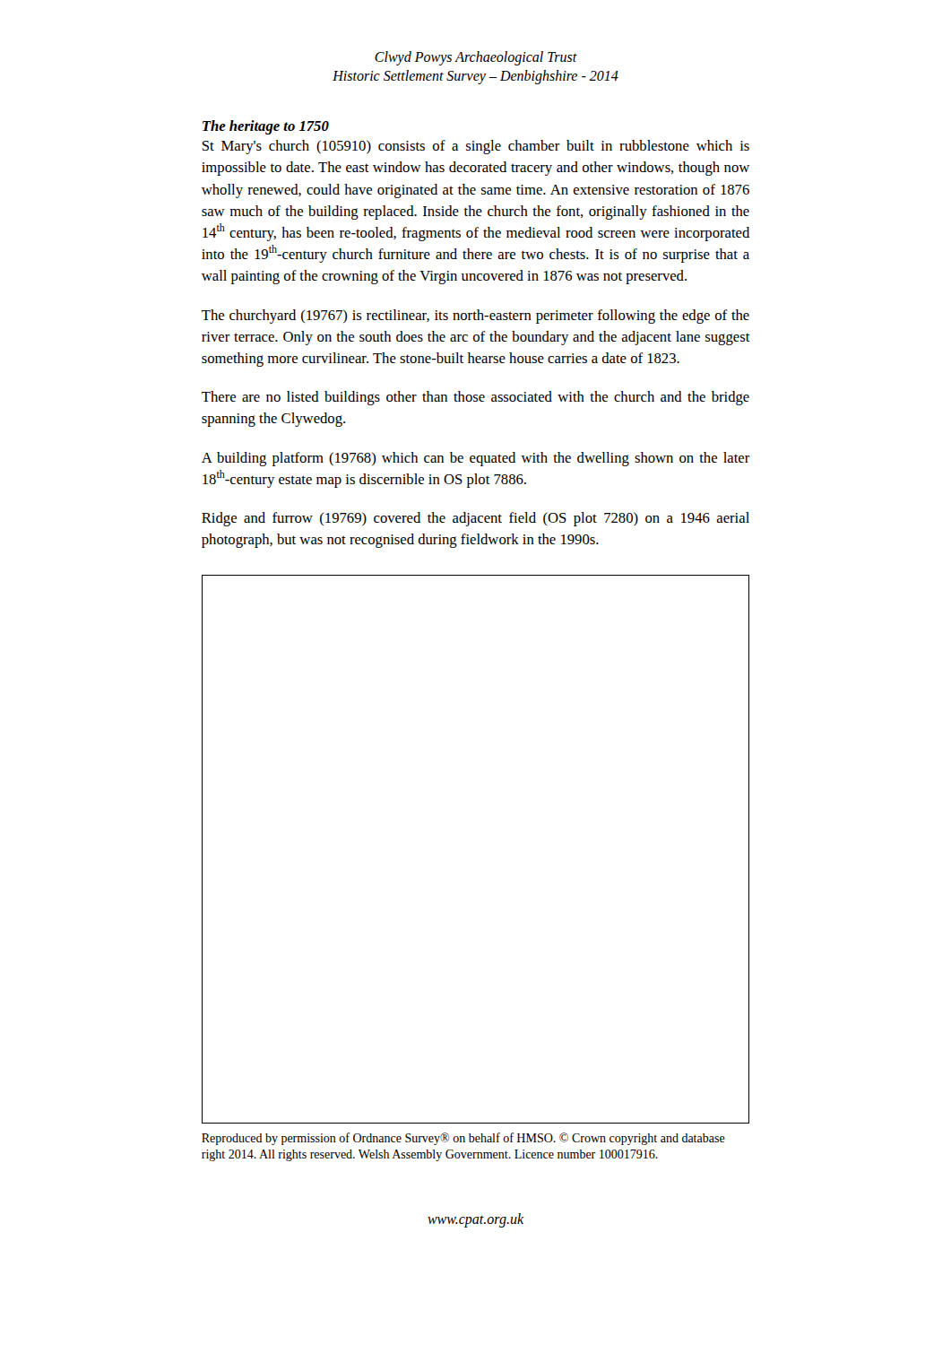Clwyd Powys Archaeological Trust
Historic Settlement Survey – Denbighshire - 2014
The heritage to 1750
St Mary's church (105910) consists of a single chamber built in rubblestone which is impossible to date. The east window has decorated tracery and other windows, though now wholly renewed, could have originated at the same time. An extensive restoration of 1876 saw much of the building replaced. Inside the church the font, originally fashioned in the 14th century, has been re-tooled, fragments of the medieval rood screen were incorporated into the 19th-century church furniture and there are two chests. It is of no surprise that a wall painting of the crowning of the Virgin uncovered in 1876 was not preserved.
The churchyard (19767) is rectilinear, its north-eastern perimeter following the edge of the river terrace. Only on the south does the arc of the boundary and the adjacent lane suggest something more curvilinear. The stone-built hearse house carries a date of 1823.
There are no listed buildings other than those associated with the church and the bridge spanning the Clywedog.
A building platform (19768) which can be equated with the dwelling shown on the later 18th-century estate map is discernible in OS plot 7886.
Ridge and furrow (19769) covered the adjacent field (OS plot 7280) on a 1946 aerial photograph, but was not recognised during fieldwork in the 1990s.
Reproduced by permission of Ordnance Survey® on behalf of HMSO. © Crown copyright and database right 2014. All rights reserved. Welsh Assembly Government. Licence number 100017916.
www.cpat.org.uk